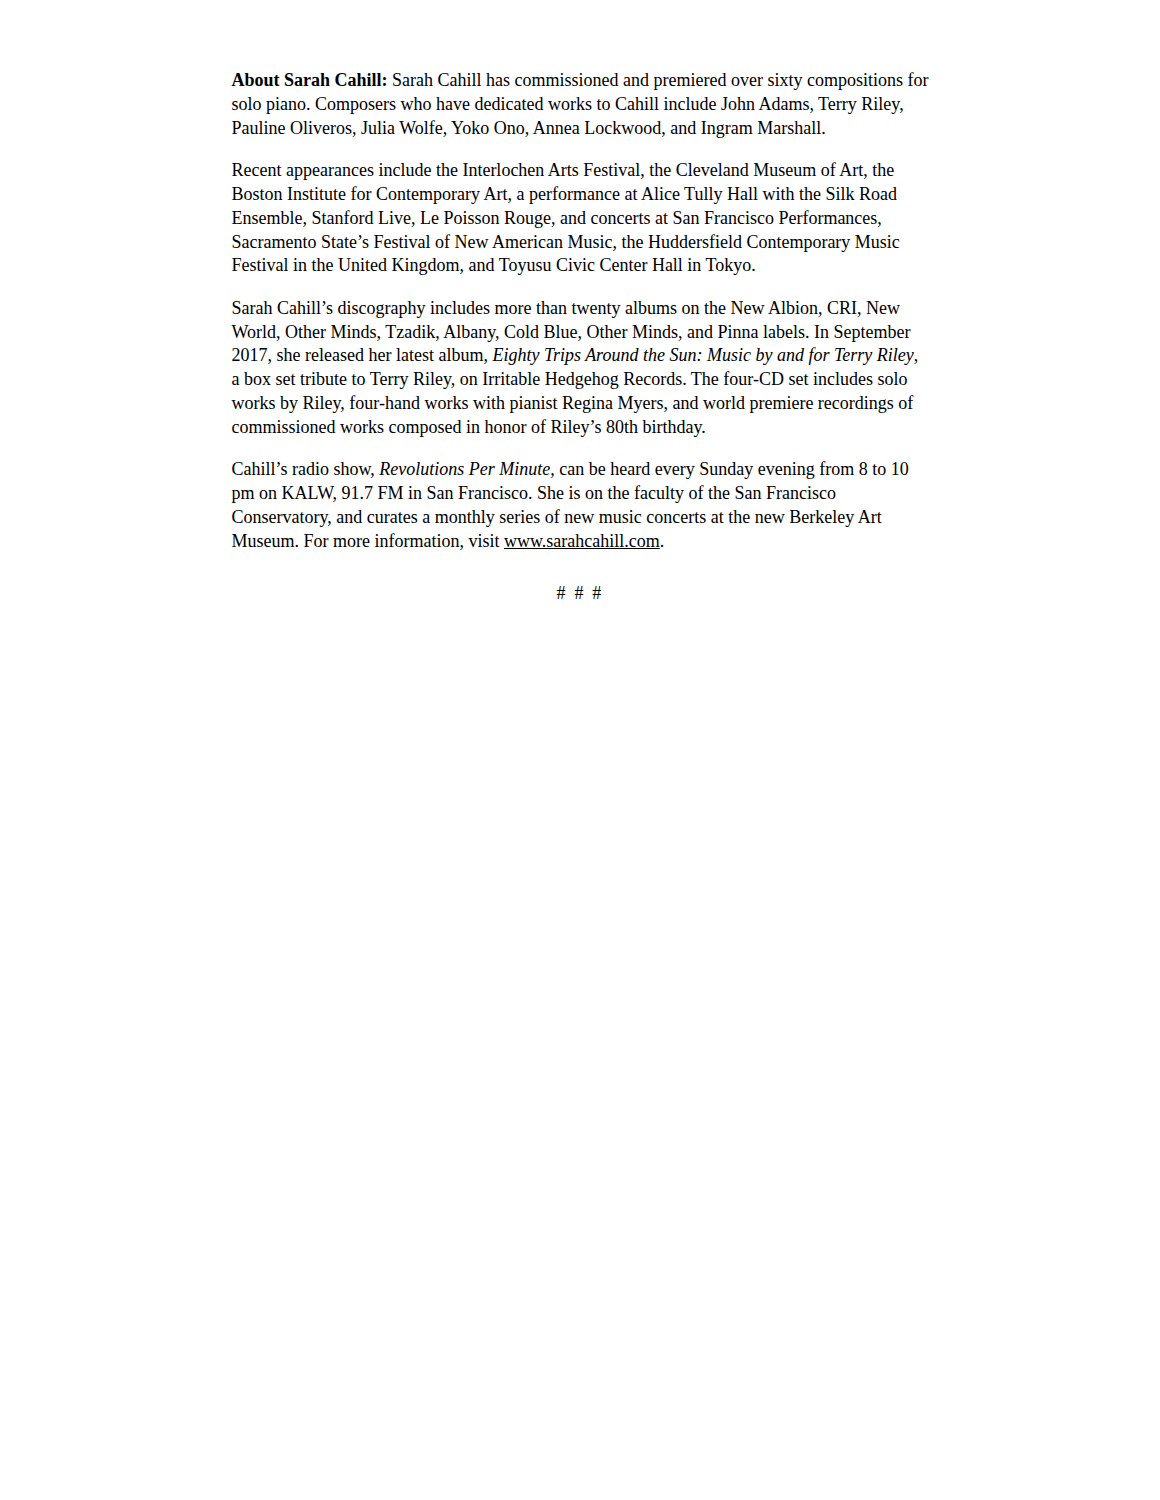About Sarah Cahill: Sarah Cahill has commissioned and premiered over sixty compositions for solo piano. Composers who have dedicated works to Cahill include John Adams, Terry Riley, Pauline Oliveros, Julia Wolfe, Yoko Ono, Annea Lockwood, and Ingram Marshall.
Recent appearances include the Interlochen Arts Festival, the Cleveland Museum of Art, the Boston Institute for Contemporary Art, a performance at Alice Tully Hall with the Silk Road Ensemble, Stanford Live, Le Poisson Rouge, and concerts at San Francisco Performances, Sacramento State’s Festival of New American Music, the Huddersfield Contemporary Music Festival in the United Kingdom, and Toyusu Civic Center Hall in Tokyo.
Sarah Cahill’s discography includes more than twenty albums on the New Albion, CRI, New World, Other Minds, Tzadik, Albany, Cold Blue, Other Minds, and Pinna labels. In September 2017, she released her latest album, Eighty Trips Around the Sun: Music by and for Terry Riley, a box set tribute to Terry Riley, on Irritable Hedgehog Records. The four-CD set includes solo works by Riley, four-hand works with pianist Regina Myers, and world premiere recordings of commissioned works composed in honor of Riley’s 80th birthday.
Cahill’s radio show, Revolutions Per Minute, can be heard every Sunday evening from 8 to 10 pm on KALW, 91.7 FM in San Francisco. She is on the faculty of the San Francisco Conservatory, and curates a monthly series of new music concerts at the new Berkeley Art Museum. For more information, visit www.sarahcahill.com.
# # #